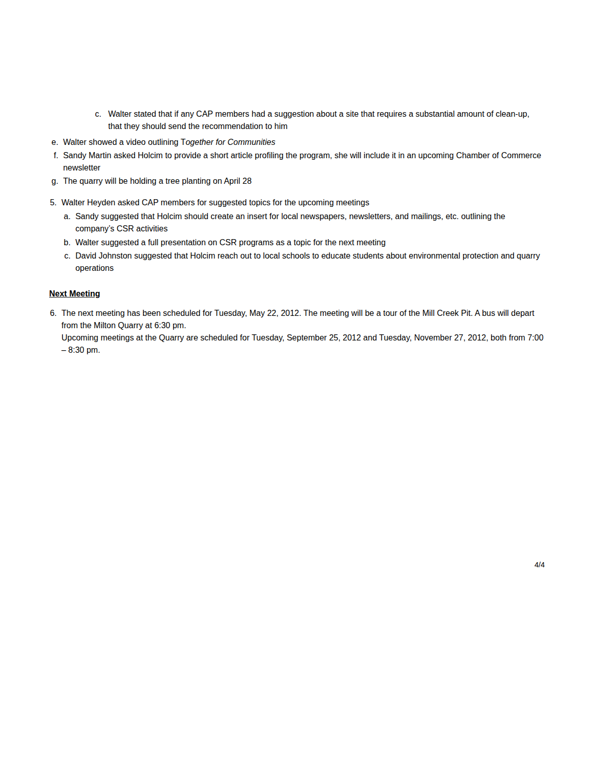c. Walter stated that if any CAP members had a suggestion about a site that requires a substantial amount of clean-up, that they should send the recommendation to him
Walter showed a video outlining Together for Communities
Sandy Martin asked Holcim to provide a short article profiling the program, she will include it in an upcoming Chamber of Commerce newsletter
The quarry will be holding a tree planting on April 28
Walter Heyden asked CAP members for suggested topics for the upcoming meetings
Sandy suggested that Holcim should create an insert for local newspapers, newsletters, and mailings, etc. outlining the company’s CSR activities
Walter suggested a full presentation on CSR programs as a topic for the next meeting
David Johnston suggested that Holcim reach out to local schools to educate students about environmental protection and quarry operations
Next Meeting
The next meeting has been scheduled for Tuesday, May 22, 2012. The meeting will be a tour of the Mill Creek Pit. A bus will depart from the Milton Quarry at 6:30 pm.
Upcoming meetings at the Quarry are scheduled for Tuesday, September 25, 2012 and Tuesday, November 27, 2012, both from 7:00 – 8:30 pm.
4/4